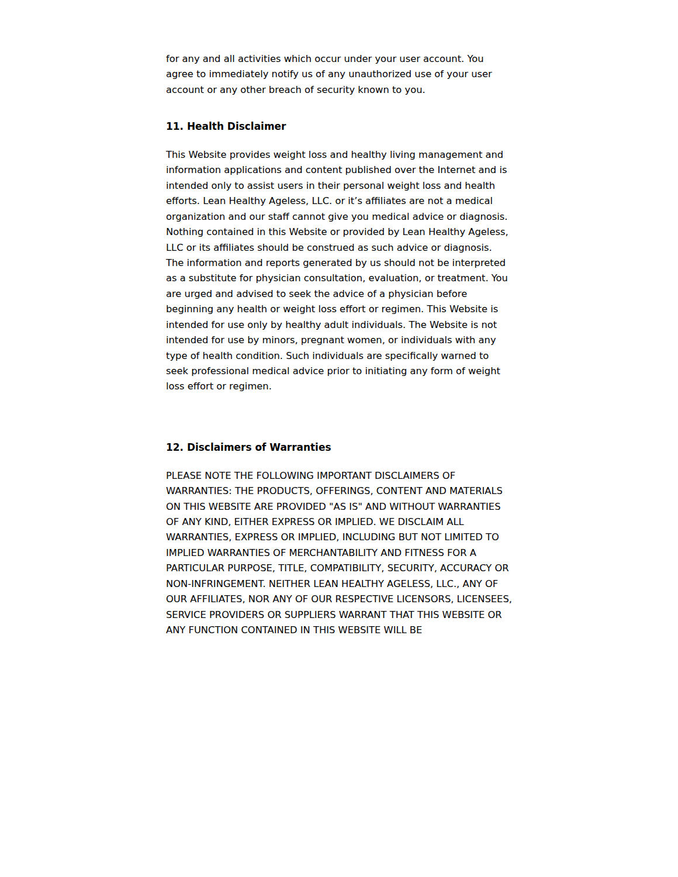for any and all activities which occur under your user account. You agree to immediately notify us of any unauthorized use of your user account or any other breach of security known to you.
11. Health Disclaimer
This Website provides weight loss and healthy living management and information applications and content published over the Internet and is intended only to assist users in their personal weight loss and health efforts. Lean Healthy Ageless, LLC. or it’s affiliates are not a medical organization and our staff cannot give you medical advice or diagnosis. Nothing contained in this Website or provided by Lean Healthy Ageless, LLC or its affiliates should be construed as such advice or diagnosis. The information and reports generated by us should not be interpreted as a substitute for physician consultation, evaluation, or treatment. You are urged and advised to seek the advice of a physician before beginning any health or weight loss effort or regimen. This Website is intended for use only by healthy adult individuals. The Website is not intended for use by minors, pregnant women, or individuals with any type of health condition. Such individuals are specifically warned to seek professional medical advice prior to initiating any form of weight loss effort or regimen.
12. Disclaimers of Warranties
PLEASE NOTE THE FOLLOWING IMPORTANT DISCLAIMERS OF WARRANTIES: THE PRODUCTS, OFFERINGS, CONTENT AND MATERIALS ON THIS WEBSITE ARE PROVIDED "AS IS" AND WITHOUT WARRANTIES OF ANY KIND, EITHER EXPRESS OR IMPLIED. WE DISCLAIM ALL WARRANTIES, EXPRESS OR IMPLIED, INCLUDING BUT NOT LIMITED TO IMPLIED WARRANTIES OF MERCHANTABILITY AND FITNESS FOR A PARTICULAR PURPOSE, TITLE, COMPATIBILITY, SECURITY, ACCURACY OR NON-INFRINGEMENT. NEITHER LEAN HEALTHY AGELESS, LLC., ANY OF OUR AFFILIATES, NOR ANY OF OUR RESPECTIVE LICENSORS, LICENSEES, SERVICE PROVIDERS OR SUPPLIERS WARRANT THAT THIS WEBSITE OR ANY FUNCTION CONTAINED IN THIS WEBSITE WILL BE